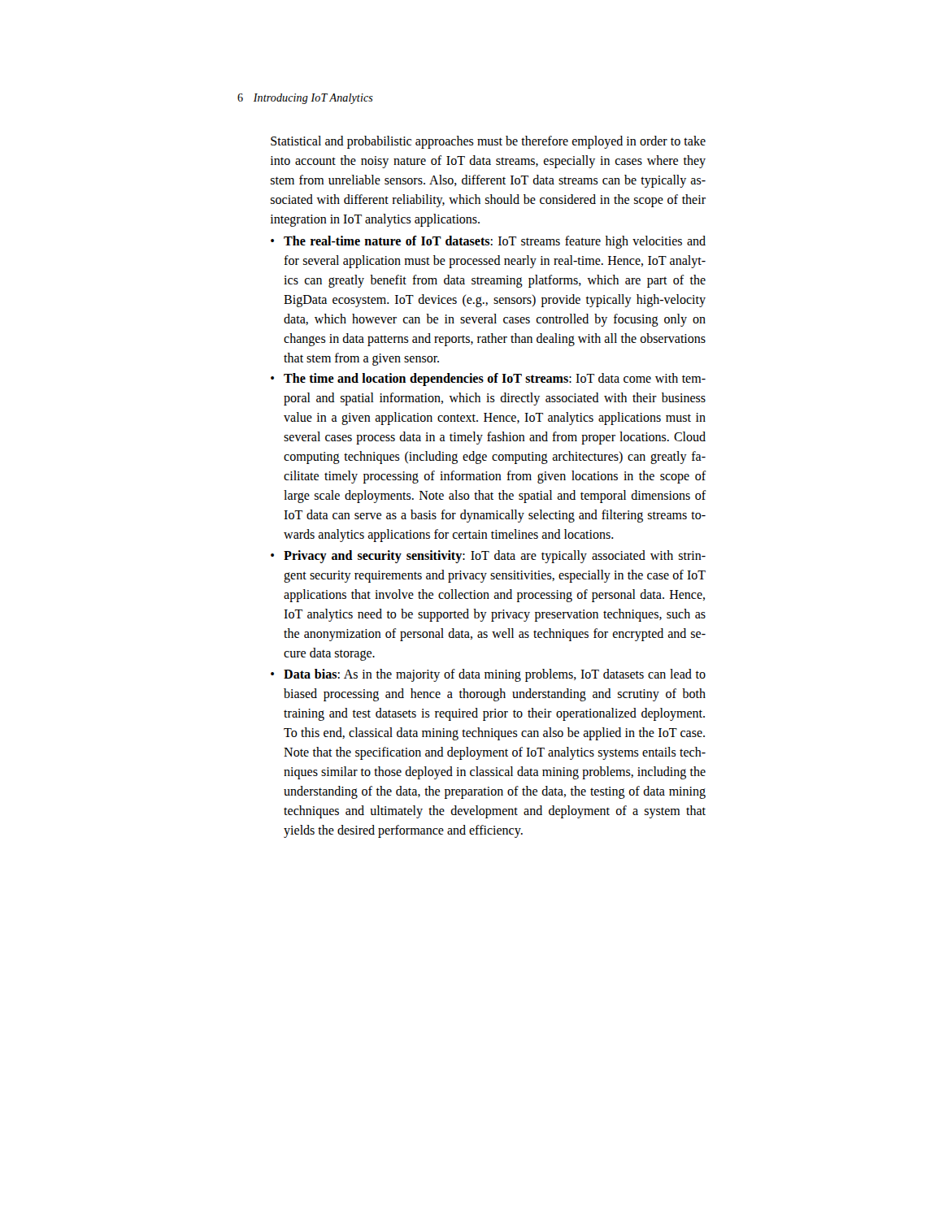6 Introducing IoT Analytics
Statistical and probabilistic approaches must be therefore employed in order to take into account the noisy nature of IoT data streams, especially in cases where they stem from unreliable sensors. Also, different IoT data streams can be typically associated with different reliability, which should be considered in the scope of their integration in IoT analytics applications.
The real-time nature of IoT datasets: IoT streams feature high velocities and for several application must be processed nearly in real-time. Hence, IoT analytics can greatly benefit from data streaming platforms, which are part of the BigData ecosystem. IoT devices (e.g., sensors) provide typically high-velocity data, which however can be in several cases controlled by focusing only on changes in data patterns and reports, rather than dealing with all the observations that stem from a given sensor.
The time and location dependencies of IoT streams: IoT data come with temporal and spatial information, which is directly associated with their business value in a given application context. Hence, IoT analytics applications must in several cases process data in a timely fashion and from proper locations. Cloud computing techniques (including edge computing architectures) can greatly facilitate timely processing of information from given locations in the scope of large scale deployments. Note also that the spatial and temporal dimensions of IoT data can serve as a basis for dynamically selecting and filtering streams towards analytics applications for certain timelines and locations.
Privacy and security sensitivity: IoT data are typically associated with stringent security requirements and privacy sensitivities, especially in the case of IoT applications that involve the collection and processing of personal data. Hence, IoT analytics need to be supported by privacy preservation techniques, such as the anonymization of personal data, as well as techniques for encrypted and secure data storage.
Data bias: As in the majority of data mining problems, IoT datasets can lead to biased processing and hence a thorough understanding and scrutiny of both training and test datasets is required prior to their operationalized deployment. To this end, classical data mining techniques can also be applied in the IoT case. Note that the specification and deployment of IoT analytics systems entails techniques similar to those deployed in classical data mining problems, including the understanding of the data, the preparation of the data, the testing of data mining techniques and ultimately the development and deployment of a system that yields the desired performance and efficiency.